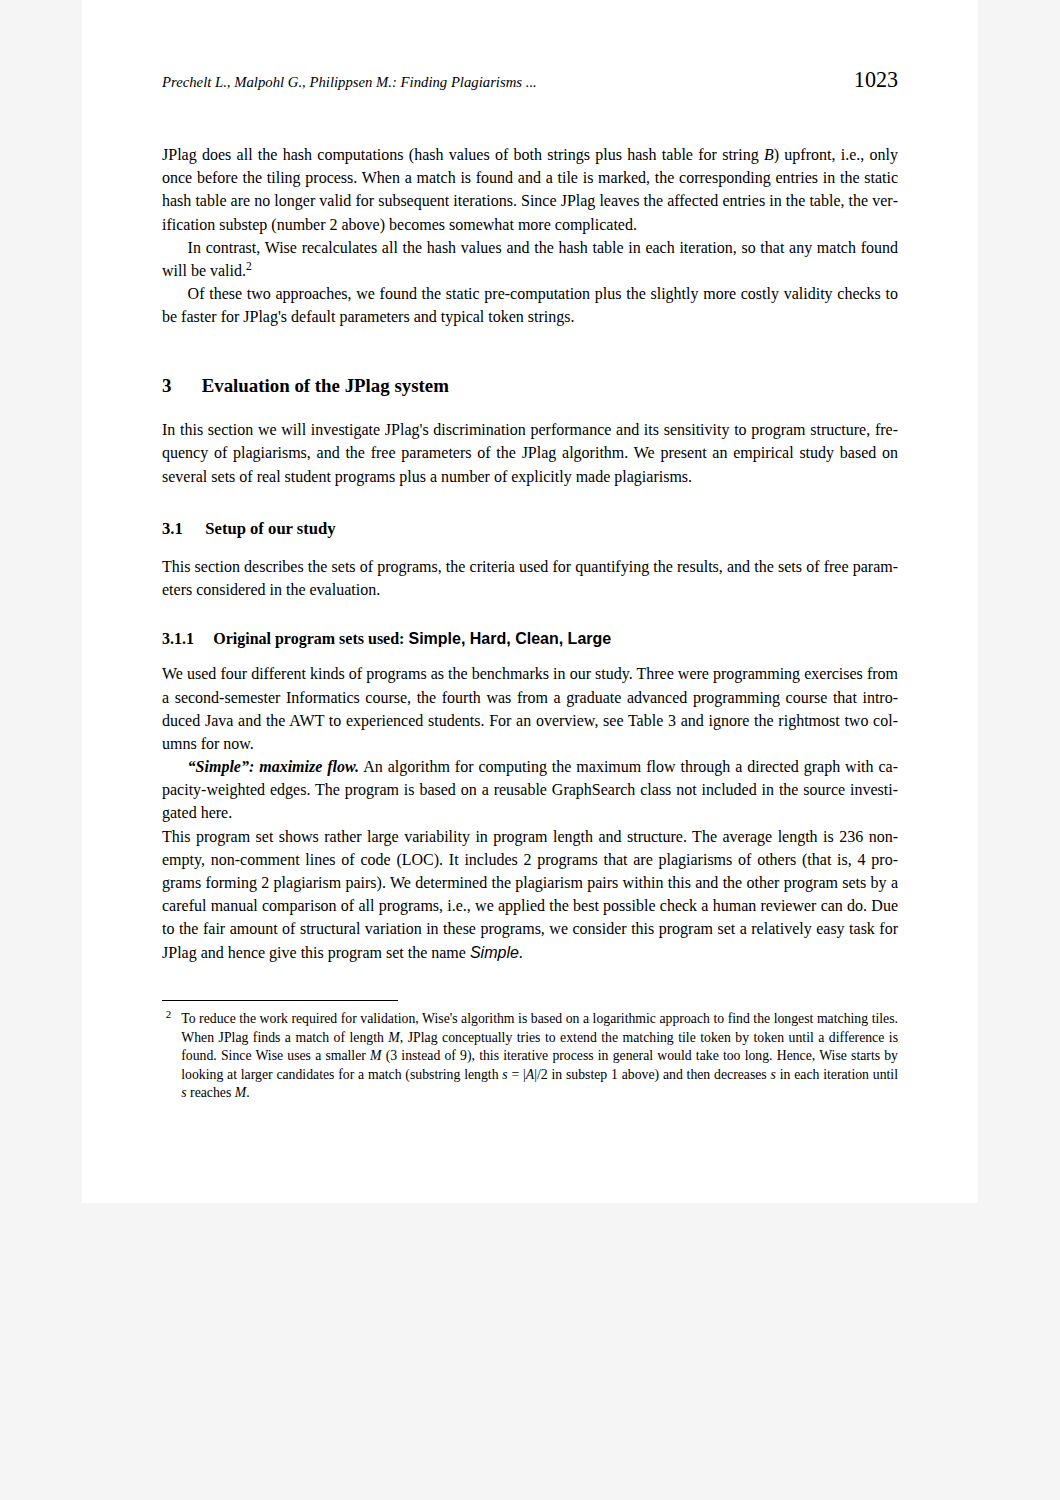Prechelt L., Malpohl G., Philippsen M.: Finding Plagiarisms ... 1023
JPlag does all the hash computations (hash values of both strings plus hash table for string B) upfront, i.e., only once before the tiling process. When a match is found and a tile is marked, the corresponding entries in the static hash table are no longer valid for subsequent iterations. Since JPlag leaves the affected entries in the table, the verification substep (number 2 above) becomes somewhat more complicated.
In contrast, Wise recalculates all the hash values and the hash table in each iteration, so that any match found will be valid.2
Of these two approaches, we found the static pre-computation plus the slightly more costly validity checks to be faster for JPlag's default parameters and typical token strings.
3 Evaluation of the JPlag system
In this section we will investigate JPlag's discrimination performance and its sensitivity to program structure, frequency of plagiarisms, and the free parameters of the JPlag algorithm. We present an empirical study based on several sets of real student programs plus a number of explicitly made plagiarisms.
3.1 Setup of our study
This section describes the sets of programs, the criteria used for quantifying the results, and the sets of free parameters considered in the evaluation.
3.1.1 Original program sets used: Simple, Hard, Clean, Large
We used four different kinds of programs as the benchmarks in our study. Three were programming exercises from a second-semester Informatics course, the fourth was from a graduate advanced programming course that introduced Java and the AWT to experienced students. For an overview, see Table 3 and ignore the rightmost two columns for now.
“Simple”: maximize flow. An algorithm for computing the maximum flow through a directed graph with capacity-weighted edges. The program is based on a reusable GraphSearch class not included in the source investigated here.
This program set shows rather large variability in program length and structure. The average length is 236 non-empty, non-comment lines of code (LOC). It includes 2 programs that are plagiarisms of others (that is, 4 programs forming 2 plagiarism pairs). We determined the plagiarism pairs within this and the other program sets by a careful manual comparison of all programs, i.e., we applied the best possible check a human reviewer can do. Due to the fair amount of structural variation in these programs, we consider this program set a relatively easy task for JPlag and hence give this program set the name Simple.
To reduce the work required for validation, Wise's algorithm is based on a logarithmic approach to find the longest matching tiles. When JPlag finds a match of length M, JPlag conceptually tries to extend the matching tile token by token until a difference is found. Since Wise uses a smaller M (3 instead of 9), this iterative process in general would take too long. Hence, Wise starts by looking at larger candidates for a match (substring length s = |A|/2 in substep 1 above) and then decreases s in each iteration until s reaches M.